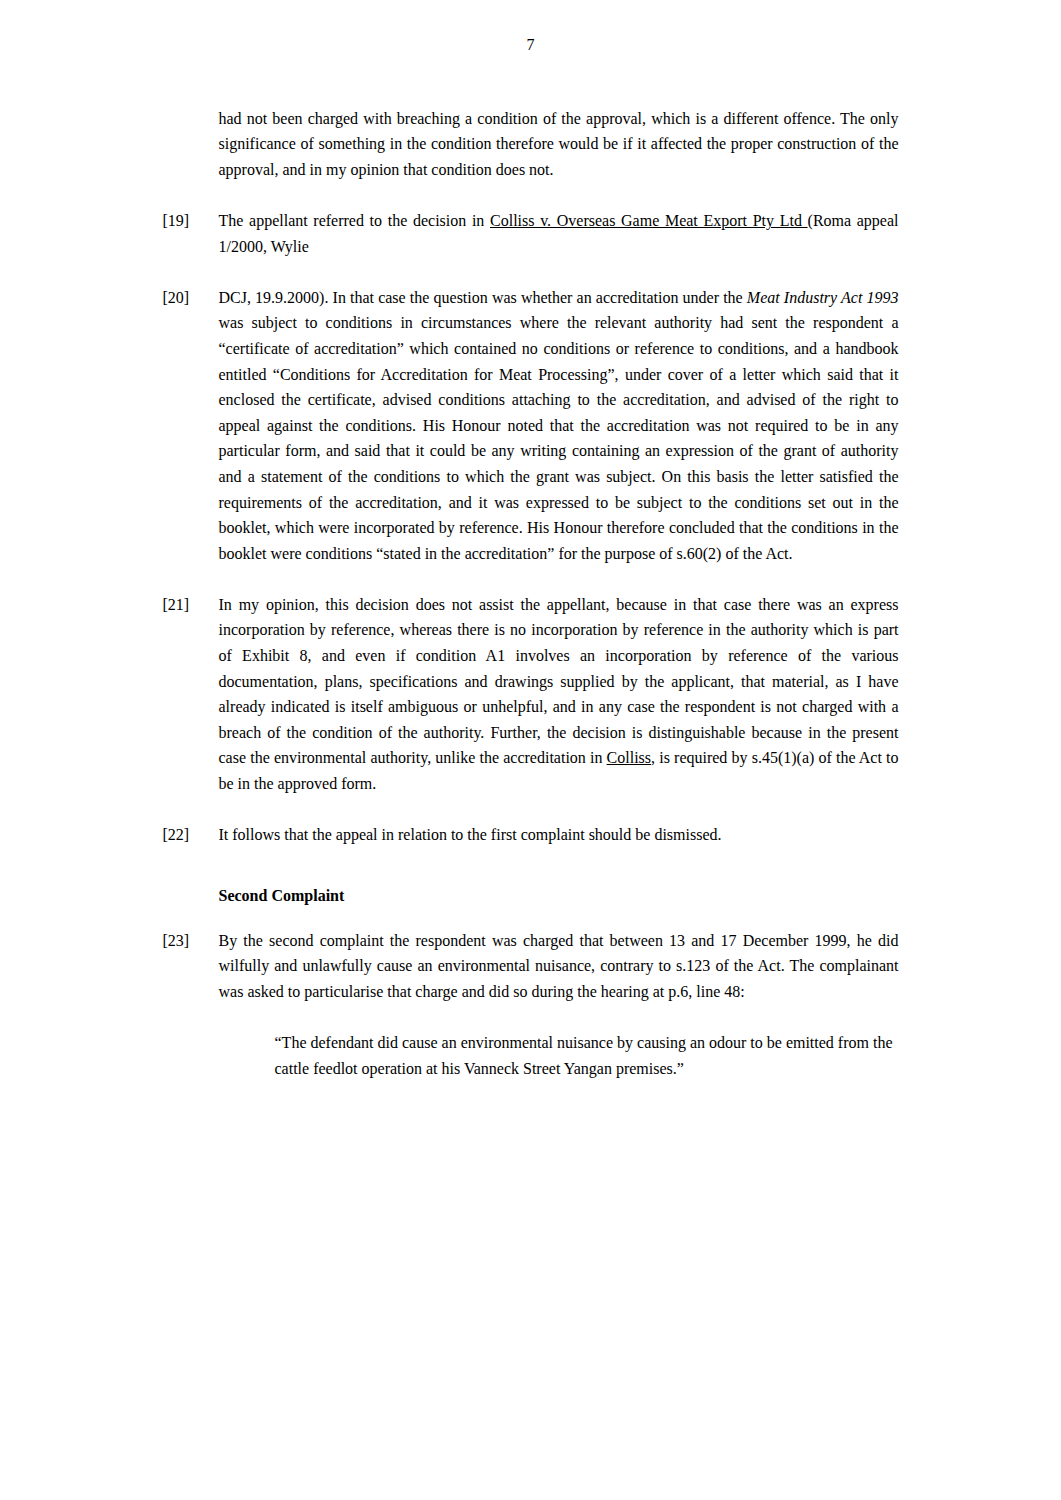7
had not been charged with breaching a condition of the approval, which is a different offence. The only significance of something in the condition therefore would be if it affected the proper construction of the approval, and in my opinion that condition does not.
[19]
The appellant referred to the decision in Colliss v. Overseas Game Meat Export Pty Ltd (Roma appeal 1/2000, Wylie
[20]
DCJ, 19.9.2000). In that case the question was whether an accreditation under the Meat Industry Act 1993 was subject to conditions in circumstances where the relevant authority had sent the respondent a “certificate of accreditation” which contained no conditions or reference to conditions, and a handbook entitled “Conditions for Accreditation for Meat Processing”, under cover of a letter which said that it enclosed the certificate, advised conditions attaching to the accreditation, and advised of the right to appeal against the conditions. His Honour noted that the accreditation was not required to be in any particular form, and said that it could be any writing containing an expression of the grant of authority and a statement of the conditions to which the grant was subject. On this basis the letter satisfied the requirements of the accreditation, and it was expressed to be subject to the conditions set out in the booklet, which were incorporated by reference. His Honour therefore concluded that the conditions in the booklet were conditions “stated in the accreditation” for the purpose of s.60(2) of the Act.
[21]
In my opinion, this decision does not assist the appellant, because in that case there was an express incorporation by reference, whereas there is no incorporation by reference in the authority which is part of Exhibit 8, and even if condition A1 involves an incorporation by reference of the various documentation, plans, specifications and drawings supplied by the applicant, that material, as I have already indicated is itself ambiguous or unhelpful, and in any case the respondent is not charged with a breach of the condition of the authority. Further, the decision is distinguishable because in the present case the environmental authority, unlike the accreditation in Colliss, is required by s.45(1)(a) of the Act to be in the approved form.
[22]
It follows that the appeal in relation to the first complaint should be dismissed.
Second Complaint
[23]
By the second complaint the respondent was charged that between 13 and 17 December 1999, he did wilfully and unlawfully cause an environmental nuisance, contrary to s.123 of the Act. The complainant was asked to particularise that charge and did so during the hearing at p.6, line 48:
“The defendant did cause an environmental nuisance by causing an odour to be emitted from the cattle feedlot operation at his Vanneck Street Yangan premises.”